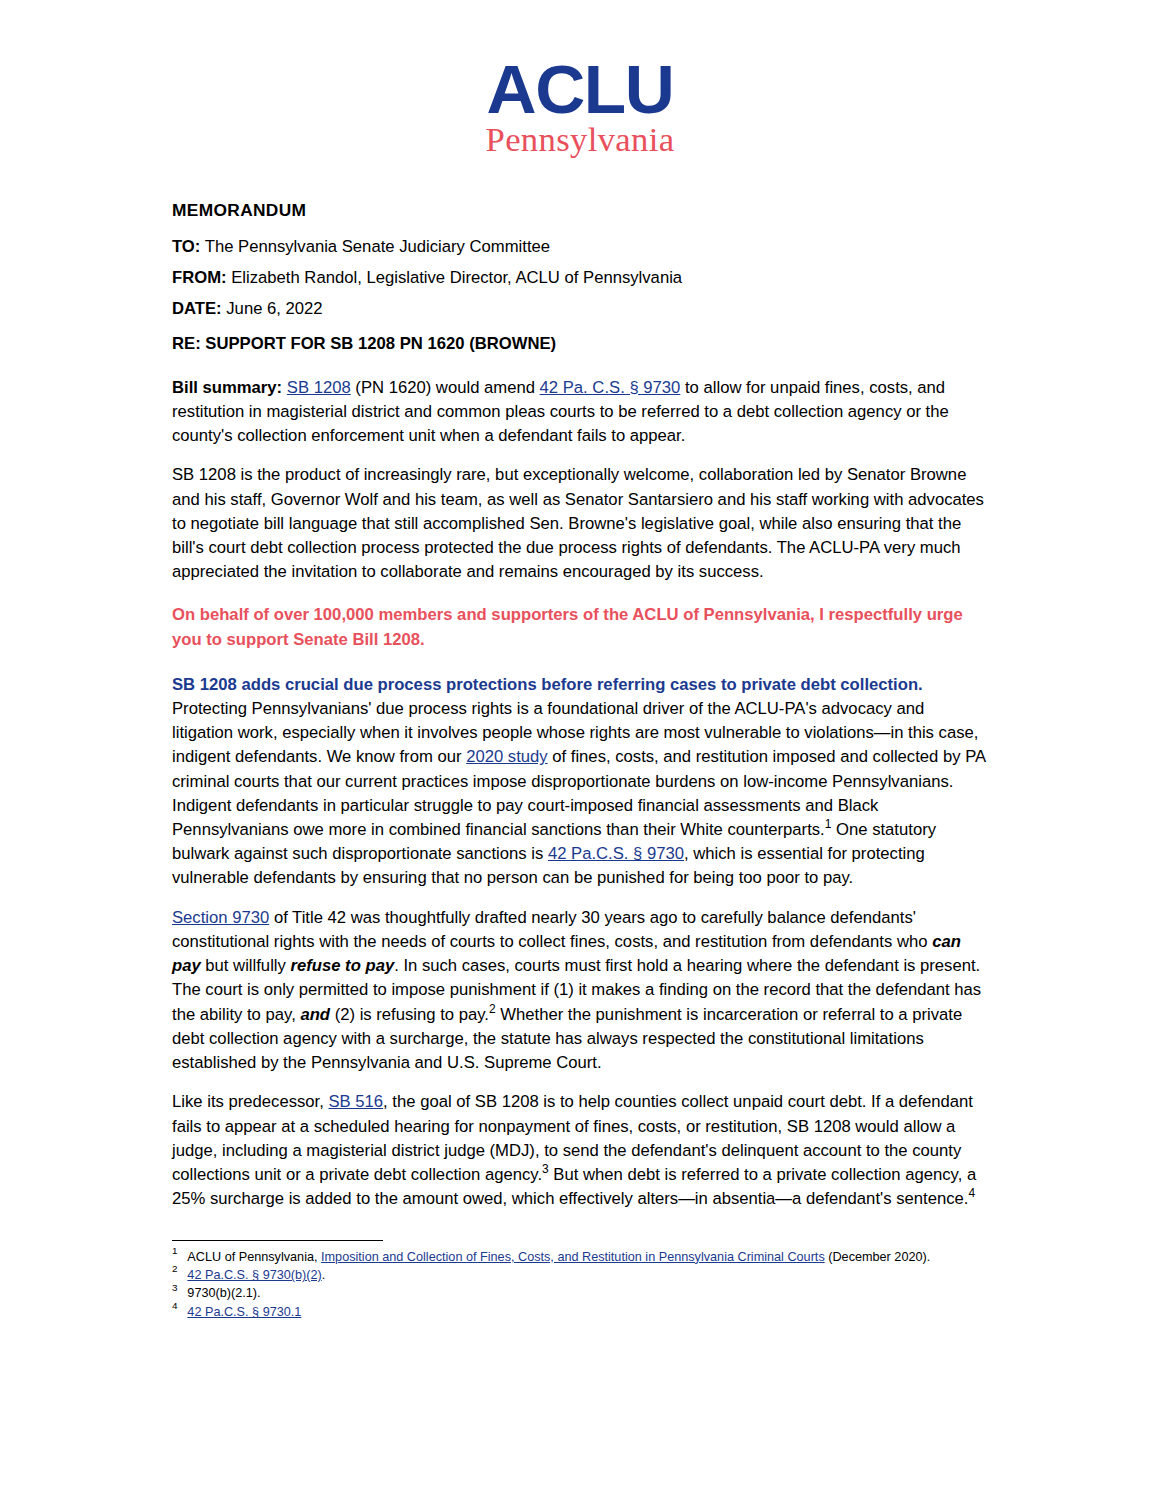ACLU
Pennsylvania
MEMORANDUM
TO: The Pennsylvania Senate Judiciary Committee
FROM: Elizabeth Randol, Legislative Director, ACLU of Pennsylvania
DATE: June 6, 2022
RE: SUPPORT FOR SB 1208 PN 1620 (BROWNE)
Bill summary: SB 1208 (PN 1620) would amend 42 Pa. C.S. § 9730 to allow for unpaid fines, costs, and restitution in magisterial district and common pleas courts to be referred to a debt collection agency or the county's collection enforcement unit when a defendant fails to appear.
SB 1208 is the product of increasingly rare, but exceptionally welcome, collaboration led by Senator Browne and his staff, Governor Wolf and his team, as well as Senator Santarsiero and his staff working with advocates to negotiate bill language that still accomplished Sen. Browne's legislative goal, while also ensuring that the bill's court debt collection process protected the due process rights of defendants. The ACLU-PA very much appreciated the invitation to collaborate and remains encouraged by its success.
On behalf of over 100,000 members and supporters of the ACLU of Pennsylvania, I respectfully urge you to support Senate Bill 1208.
SB 1208 adds crucial due process protections before referring cases to private debt collection.
Protecting Pennsylvanians' due process rights is a foundational driver of the ACLU-PA's advocacy and litigation work, especially when it involves people whose rights are most vulnerable to violations—in this case, indigent defendants. We know from our 2020 study of fines, costs, and restitution imposed and collected by PA criminal courts that our current practices impose disproportionate burdens on low-income Pennsylvanians. Indigent defendants in particular struggle to pay court-imposed financial assessments and Black Pennsylvanians owe more in combined financial sanctions than their White counterparts.1 One statutory bulwark against such disproportionate sanctions is 42 Pa.C.S. § 9730, which is essential for protecting vulnerable defendants by ensuring that no person can be punished for being too poor to pay.
Section 9730 of Title 42 was thoughtfully drafted nearly 30 years ago to carefully balance defendants' constitutional rights with the needs of courts to collect fines, costs, and restitution from defendants who can pay but willfully refuse to pay. In such cases, courts must first hold a hearing where the defendant is present. The court is only permitted to impose punishment if (1) it makes a finding on the record that the defendant has the ability to pay, and (2) is refusing to pay.2 Whether the punishment is incarceration or referral to a private debt collection agency with a surcharge, the statute has always respected the constitutional limitations established by the Pennsylvania and U.S. Supreme Court.
Like its predecessor, SB 516, the goal of SB 1208 is to help counties collect unpaid court debt. If a defendant fails to appear at a scheduled hearing for nonpayment of fines, costs, or restitution, SB 1208 would allow a judge, including a magisterial district judge (MDJ), to send the defendant's delinquent account to the county collections unit or a private debt collection agency.3 But when debt is referred to a private collection agency, a 25% surcharge is added to the amount owed, which effectively alters—in absentia—a defendant's sentence.4
ACLU of Pennsylvania, Imposition and Collection of Fines, Costs, and Restitution in Pennsylvania Criminal Courts (December 2020).
42 Pa.C.S. § 9730(b)(2).
9730(b)(2.1).
42 Pa.C.S. § 9730.1